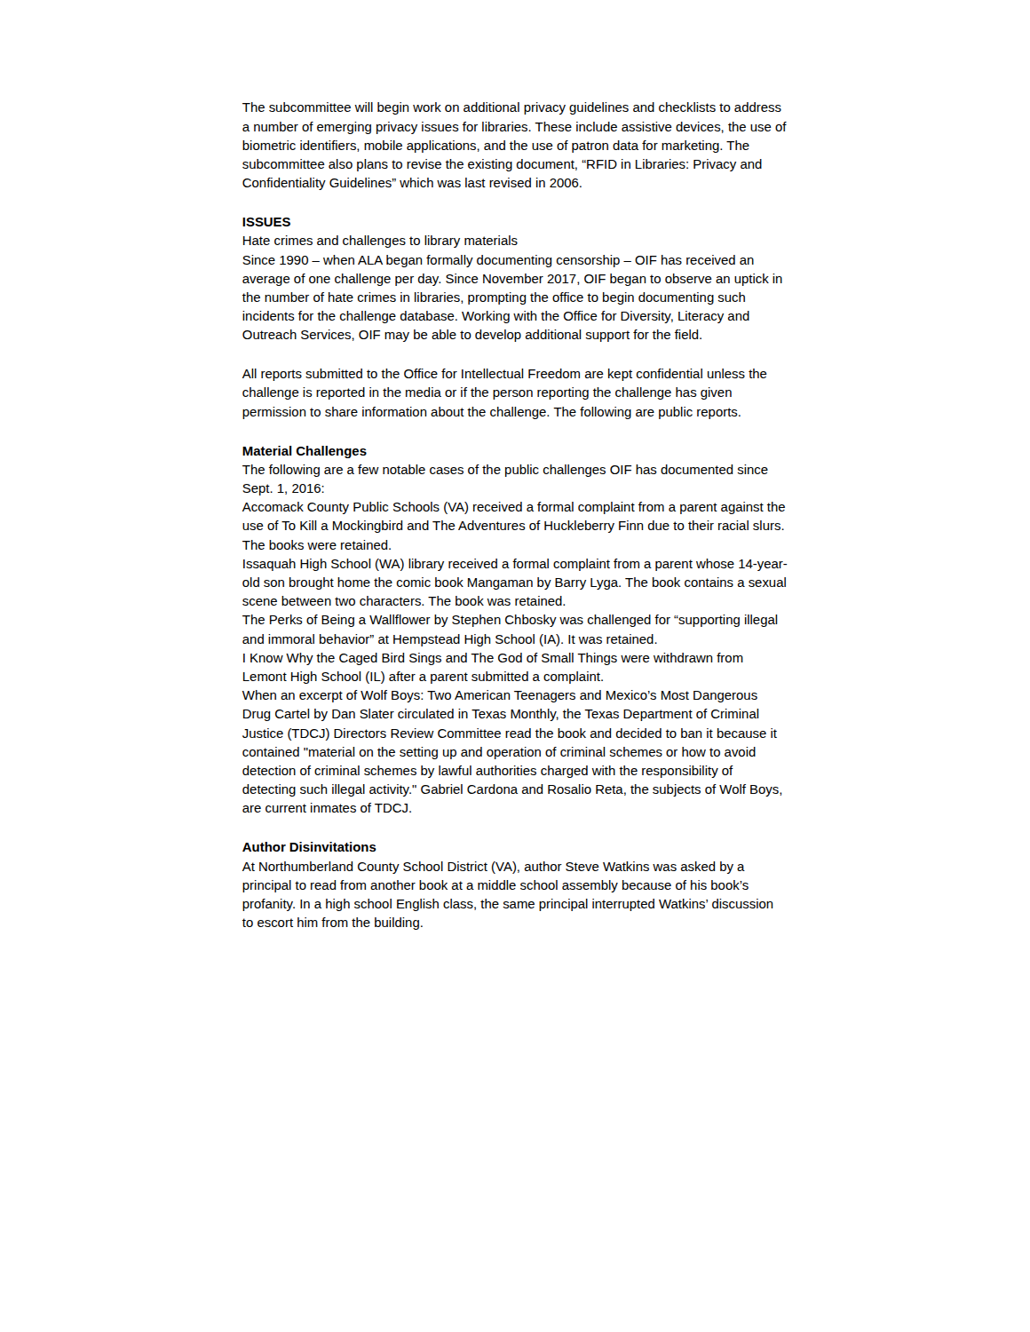The subcommittee will begin work on additional privacy guidelines and checklists to address a number of emerging privacy issues for libraries. These include assistive devices, the use of biometric identifiers, mobile applications, and the use of patron data for marketing. The subcommittee also plans to revise the existing document, “RFID in Libraries: Privacy and Confidentiality Guidelines” which was last revised in 2006.
ISSUES
Hate crimes and challenges to library materials
Since 1990 – when ALA began formally documenting censorship – OIF has received an average of one challenge per day. Since November 2017, OIF began to observe an uptick in the number of hate crimes in libraries, prompting the office to begin documenting such incidents for the challenge database. Working with the Office for Diversity, Literacy and Outreach Services, OIF may be able to develop additional support for the field.
All reports submitted to the Office for Intellectual Freedom are kept confidential unless the challenge is reported in the media or if the person reporting the challenge has given permission to share information about the challenge. The following are public reports.
Material Challenges
The following are a few notable cases of the public challenges OIF has documented since Sept. 1, 2016:
Accomack County Public Schools (VA) received a formal complaint from a parent against the use of To Kill a Mockingbird and The Adventures of Huckleberry Finn due to their racial slurs. The books were retained.
Issaquah High School (WA) library received a formal complaint from a parent whose 14-year-old son brought home the comic book Mangaman by Barry Lyga. The book contains a sexual scene between two characters. The book was retained.
The Perks of Being a Wallflower by Stephen Chbosky was challenged for “supporting illegal and immoral behavior” at Hempstead High School (IA). It was retained.
I Know Why the Caged Bird Sings and The God of Small Things were withdrawn from Lemont High School (IL) after a parent submitted a complaint.
When an excerpt of Wolf Boys: Two American Teenagers and Mexico’s Most Dangerous Drug Cartel by Dan Slater circulated in Texas Monthly, the Texas Department of Criminal Justice (TDCJ) Directors Review Committee read the book and decided to ban it because it contained "material on the setting up and operation of criminal schemes or how to avoid detection of criminal schemes by lawful authorities charged with the responsibility of detecting such illegal activity." Gabriel Cardona and Rosalio Reta, the subjects of Wolf Boys, are current inmates of TDCJ.
Author Disinvitations
At Northumberland County School District (VA), author Steve Watkins was asked by a principal to read from another book at a middle school assembly because of his book’s profanity. In a high school English class, the same principal interrupted Watkins’ discussion to escort him from the building.